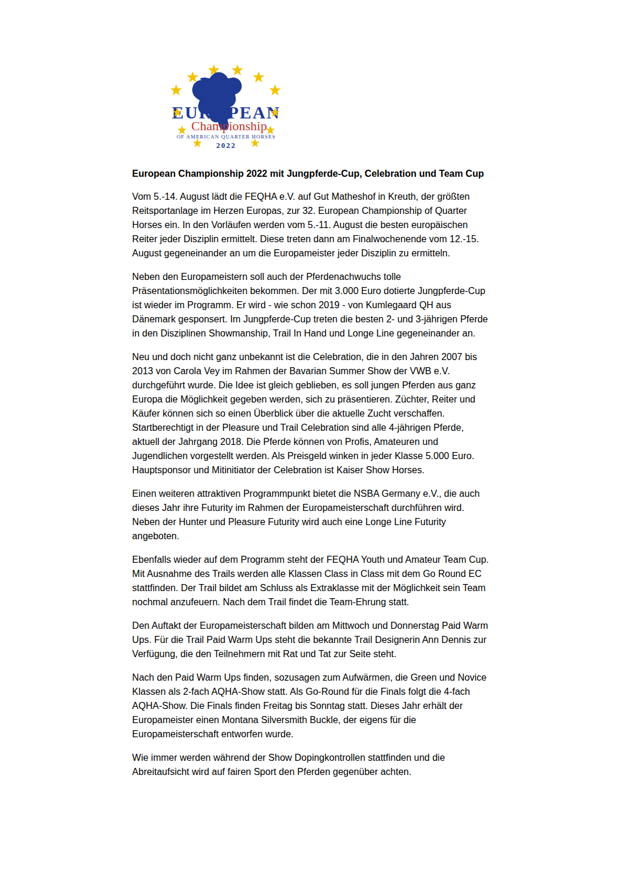EUROPEAN Championship OF AMERICAN QUARTER HORSES 2022
European Championship 2022 mit Jungpferde-Cup, Celebration und Team Cup
Vom 5.-14. August lädt die FEQHA e.V. auf Gut Matheshof in Kreuth, der größten Reitsportanlage im Herzen Europas, zur 32. European Championship of Quarter Horses ein. In den Vorläufen werden vom 5.-11. August die besten europäischen Reiter jeder Disziplin ermittelt. Diese treten dann am Finalwochenende vom 12.-15. August gegeneinander an um die Europameister jeder Disziplin zu ermitteln.
Neben den Europameistern soll auch der Pferdenachwuchs tolle Präsentationsmöglichkeiten bekommen. Der mit 3.000 Euro dotierte Jungpferde-Cup ist wieder im Programm. Er wird - wie schon 2019 - von Kumlegaard QH aus Dänemark gesponsert. Im Jungpferde-Cup treten die besten 2- und 3-jährigen Pferde in den Disziplinen Showmanship, Trail In Hand und Longe Line gegeneinander an.
Neu und doch nicht ganz unbekannt ist die Celebration, die in den Jahren 2007 bis 2013 von Carola Vey im Rahmen der Bavarian Summer Show der VWB e.V. durchgeführt wurde. Die Idee ist gleich geblieben, es soll jungen Pferden aus ganz Europa die Möglichkeit gegeben werden, sich zu präsentieren. Züchter, Reiter und Käufer können sich so einen Überblick über die aktuelle Zucht verschaffen. Startberechtigt in der Pleasure und Trail Celebration sind alle 4-jährigen Pferde, aktuell der Jahrgang 2018. Die Pferde können von Profis, Amateuren und Jugendlichen vorgestellt werden. Als Preisgeld winken in jeder Klasse 5.000 Euro. Hauptsponsor und Mitinitiator der Celebration ist Kaiser Show Horses.
Einen weiteren attraktiven Programmpunkt bietet die NSBA Germany e.V., die auch dieses Jahr ihre Futurity im Rahmen der Europameisterschaft durchführen wird. Neben der Hunter und Pleasure Futurity wird auch eine Longe Line Futurity angeboten.
Ebenfalls wieder auf dem Programm steht der FEQHA Youth und Amateur Team Cup. Mit Ausnahme des Trails werden alle Klassen Class in Class mit dem Go Round EC stattfinden. Der Trail bildet am Schluss als Extraklasse mit der Möglichkeit sein Team nochmal anzufeuern. Nach dem Trail findet die Team-Ehrung statt.
Den Auftakt der Europameisterschaft bilden am Mittwoch und Donnerstag Paid Warm Ups. Für die Trail Paid Warm Ups steht die bekannte Trail Designerin Ann Dennis zur Verfügung, die den Teilnehmern mit Rat und Tat zur Seite steht.
Nach den Paid Warm Ups finden, sozusagen zum Aufwärmen, die Green und Novice Klassen als 2-fach AQHA-Show statt. Als Go-Round für die Finals folgt die 4-fach AQHA-Show. Die Finals finden Freitag bis Sonntag statt. Dieses Jahr erhält der Europameister einen Montana Silversmith Buckle, der eigens für die Europameisterschaft entworfen wurde.
Wie immer werden während der Show Dopingkontrollen stattfinden und die Abreitaufsicht wird auf fairen Sport den Pferden gegenüber achten.